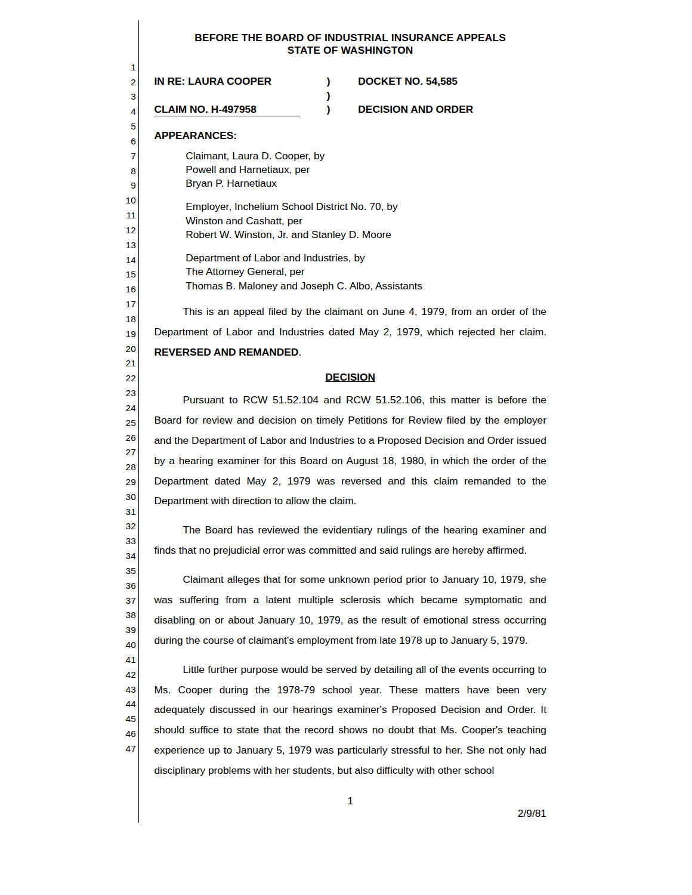1234567891011121314151617181920212223242526272829303132333435363738394041424344454647
BEFORE THE BOARD OF INDUSTRIAL INSURANCE APPEALS
STATE OF WASHINGTON
| IN RE: LAURA COOPER | ) | DOCKET NO. 54,585 |
| | ) | |
| CLAIM NO. H-497958 | ) | DECISION AND ORDER |
APPEARANCES:
Claimant, Laura D. Cooper, by
Powell and Harnetiaux, per
Bryan P. Harnetiaux
Employer, Inchelium School District No. 70, by
Winston and Cashatt, per
Robert W. Winston, Jr. and Stanley D. Moore
Department of Labor and Industries, by
The Attorney General, per
Thomas B. Maloney and Joseph C. Albo, Assistants
This is an appeal filed by the claimant on June 4, 1979, from an order of the Department of Labor and Industries dated May 2, 1979, which rejected her claim. REVERSED AND REMANDED.
DECISION
Pursuant to RCW 51.52.104 and RCW 51.52.106, this matter is before the Board for review and decision on timely Petitions for Review filed by the employer and the Department of Labor and Industries to a Proposed Decision and Order issued by a hearing examiner for this Board on August 18, 1980, in which the order of the Department dated May 2, 1979 was reversed and this claim remanded to the Department with direction to allow the claim.
The Board has reviewed the evidentiary rulings of the hearing examiner and finds that no prejudicial error was committed and said rulings are hereby affirmed.
Claimant alleges that for some unknown period prior to January 10, 1979, she was suffering from a latent multiple sclerosis which became symptomatic and disabling on or about January 10, 1979, as the result of emotional stress occurring during the course of claimant's employment from late 1978 up to January 5, 1979.
Little further purpose would be served by detailing all of the events occurring to Ms. Cooper during the 1978-79 school year. These matters have been very adequately discussed in our hearings examiner's Proposed Decision and Order. It should suffice to state that the record shows no doubt that Ms. Cooper's teaching experience up to January 5, 1979 was particularly stressful to her. She not only had disciplinary problems with her students, but also difficulty with other school
1
2/9/81